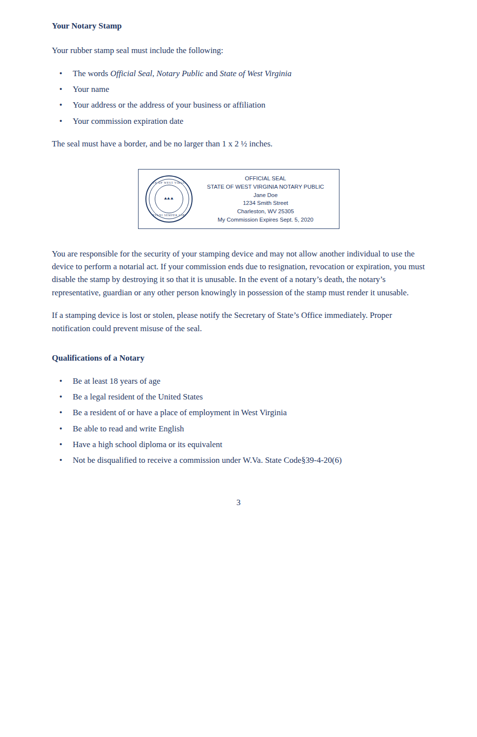Your Notary Stamp
Your rubber stamp seal must include the following:
The words Official Seal, Notary Public and State of West Virginia
Your name
Your address or the address of your business or affiliation
Your commission expiration date
The seal must have a border, and be no larger than 1 x 2 ½ inches.
STATE OF WEST VIRGINIA
⛰⛰⛰
MONTANI SEMPER LIBERI
OFFICIAL SEAL
STATE OF WEST VIRGINIA NOTARY PUBLIC
Jane Doe
1234 Smith Street
Charleston, WV 25305
My Commission Expires Sept. 5, 2020
You are responsible for the security of your stamping device and may not allow another individual to use the device to perform a notarial act. If your commission ends due to resignation, revocation or expiration, you must disable the stamp by destroying it so that it is unusable. In the event of a notary’s death, the notary’s representative, guardian or any other person knowingly in possession of the stamp must render it unusable.
If a stamping device is lost or stolen, please notify the Secretary of State’s Office immediately. Proper notification could prevent misuse of the seal.
Qualifications of a Notary
Be at least 18 years of age
Be a legal resident of the United States
Be a resident of or have a place of employment in West Virginia
Be able to read and write English
Have a high school diploma or its equivalent
Not be disqualified to receive a commission under W.Va. State Code§39-4-20(6)
3